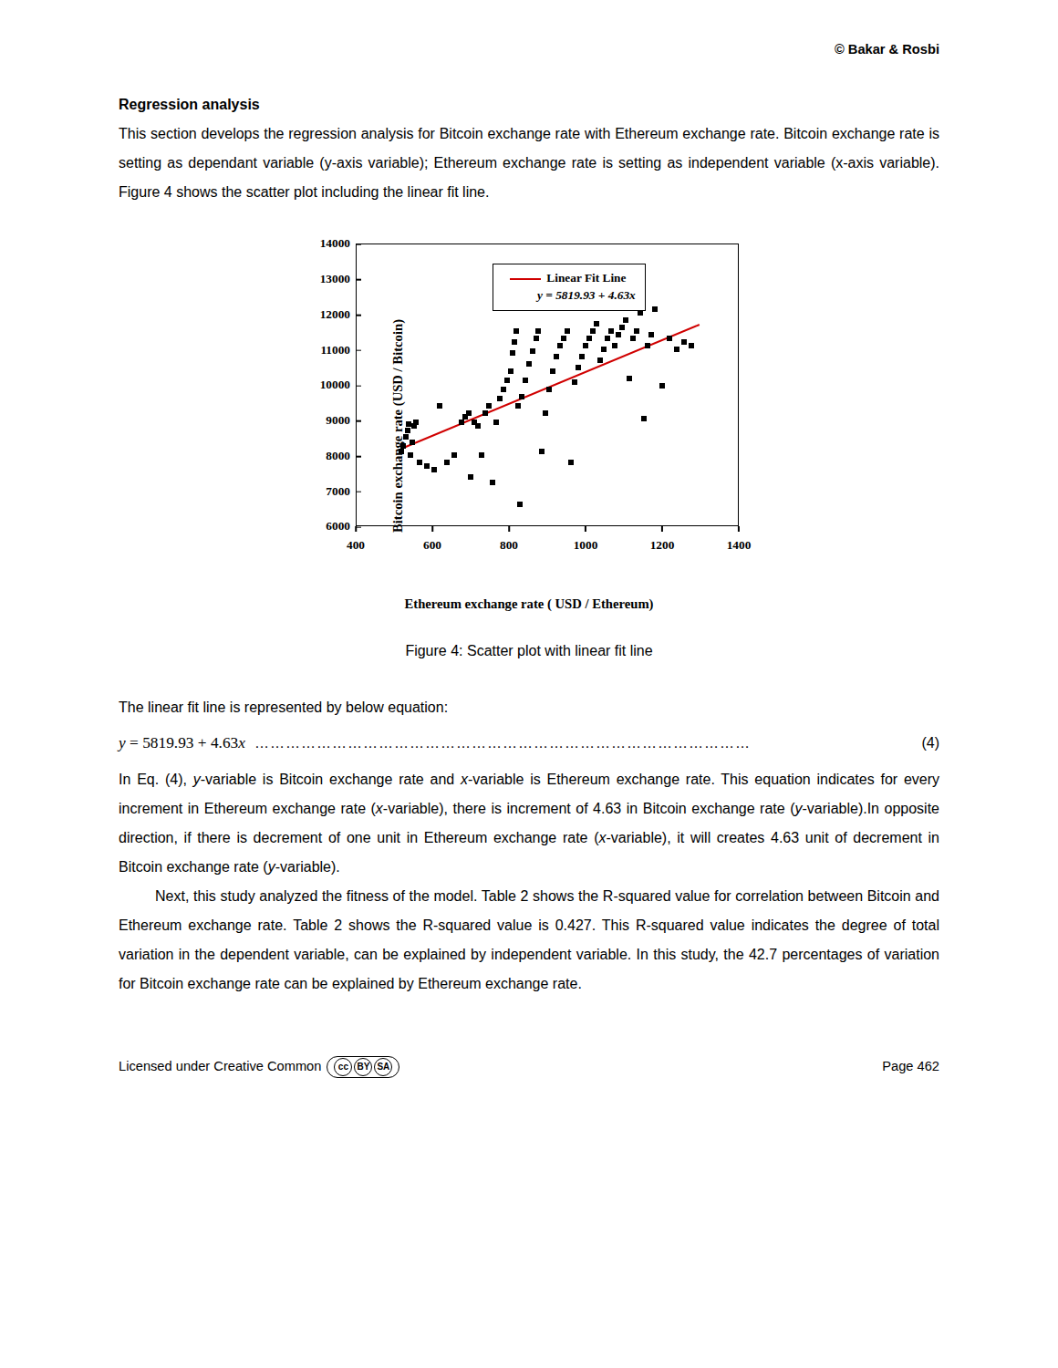© Bakar & Rosbi
Regression analysis
This section develops the regression analysis for Bitcoin exchange rate with Ethereum exchange rate. Bitcoin exchange rate is setting as dependant variable (y-axis variable); Ethereum exchange rate is setting as independent variable (x-axis variable). Figure 4 shows the scatter plot including the linear fit line.
Bitcoin exchange rate (USD / Bitcoin)
Ethereum exchange rate ( USD / Ethereum)
14000
13000
12000
11000
10000
9000
8000
7000
6000
400
600
800
1000
1200
1400
Linear Fit Line y = 5819.93 + 4.63x
Figure 4: Scatter plot with linear fit line
The linear fit line is represented by below equation:
y = 5819.93 + 4.63x …………………………………………………………………………………… (4)
In Eq. (4), y-variable is Bitcoin exchange rate and x-variable is Ethereum exchange rate. This equation indicates for every increment in Ethereum exchange rate (x-variable), there is increment of 4.63 in Bitcoin exchange rate (y-variable).In opposite direction, if there is decrement of one unit in Ethereum exchange rate (x-variable), it will creates 4.63 unit of decrement in Bitcoin exchange rate (y-variable).
Next, this study analyzed the fitness of the model. Table 2 shows the R-squared value for correlation between Bitcoin and Ethereum exchange rate. Table 2 shows the R-squared value is 0.427. This R-squared value indicates the degree of total variation in the dependent variable, can be explained by independent variable. In this study, the 42.7 percentages of variation for Bitcoin exchange rate can be explained by Ethereum exchange rate.
Licensed under Creative Common cc BY SA
Page 462